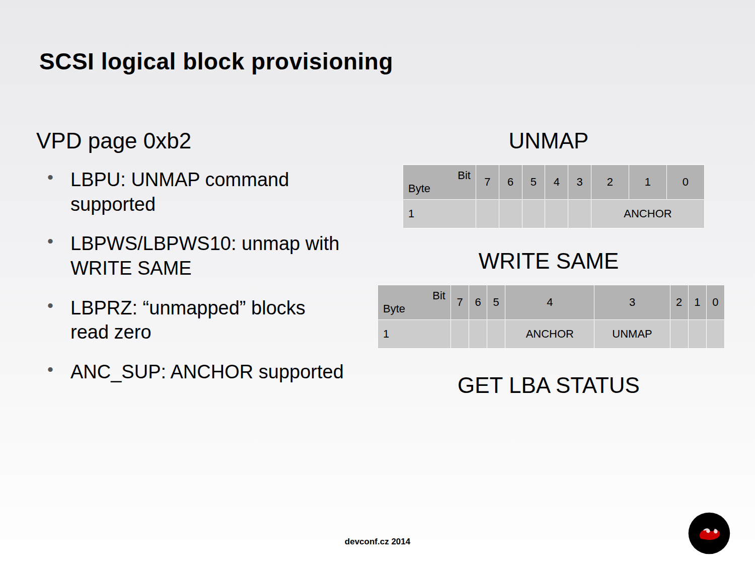SCSI logical block provisioning
VPD page 0xb2
LBPU: UNMAP command supported
LBPWS/LBPWS10: unmap with WRITE SAME
LBPRZ: “unmapped” blocks read zero
ANC_SUP: ANCHOR supported
UNMAP
| Bit Byte | 7 | 6 | 5 | 4 | 3 | 2 | 1 | 0 |
| --- | --- | --- | --- | --- | --- | --- | --- | --- |
| 1 | | | | | | ANCHOR |
WRITE SAME
| Bit Byte | 7 | 6 | 5 | 4 | 3 | 2 | 1 | 0 |
| --- | --- | --- | --- | --- | --- | --- | --- | --- |
| 1 | | | | ANCHOR | UNMAP | | | |
GET LBA STATUS
devconf.cz 2014